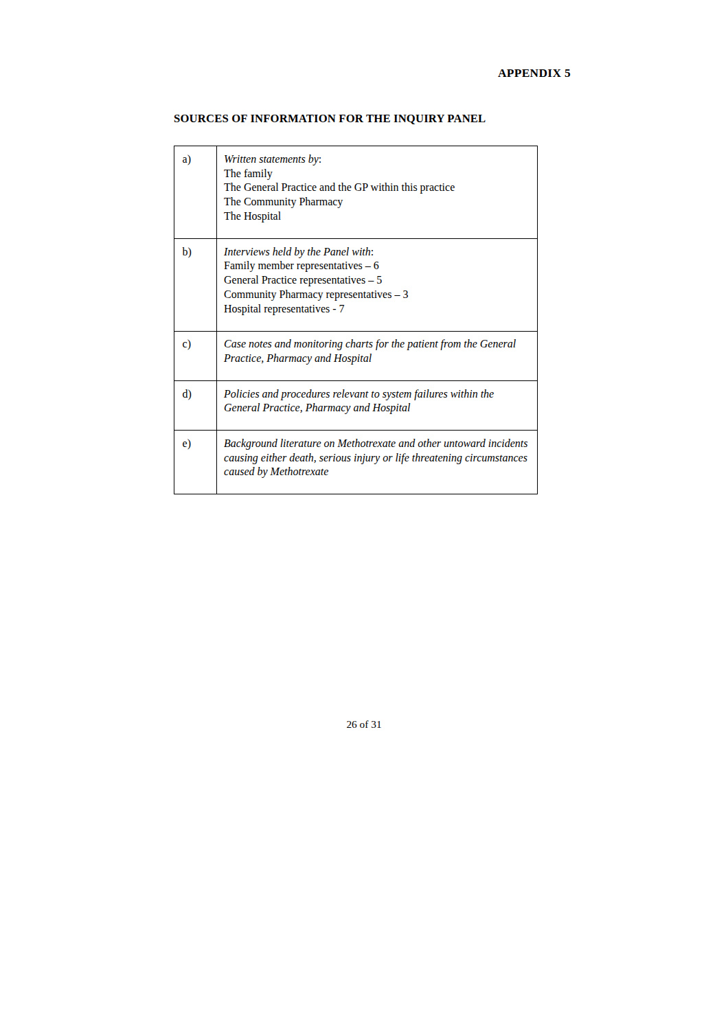APPENDIX 5
Sources of Information for the Inquiry Panel
| a) | Written statements by : The family The General Practice and the GP within this practice The Community Pharmacy The Hospital |
| b) | Interviews held by the Panel with : Family member representatives – 6 General Practice representatives – 5 Community Pharmacy representatives – 3 Hospital representatives - 7 |
| c) | Case notes and monitoring charts for the patient from the General Practice, Pharmacy and Hospital |
| d) | Policies and procedures relevant to system failures within the General Practice, Pharmacy and Hospital |
| e) | Background literature on Methotrexate and other untoward incidents causing either death, serious injury or life threatening circumstances caused by Methotrexate |
26 of 31